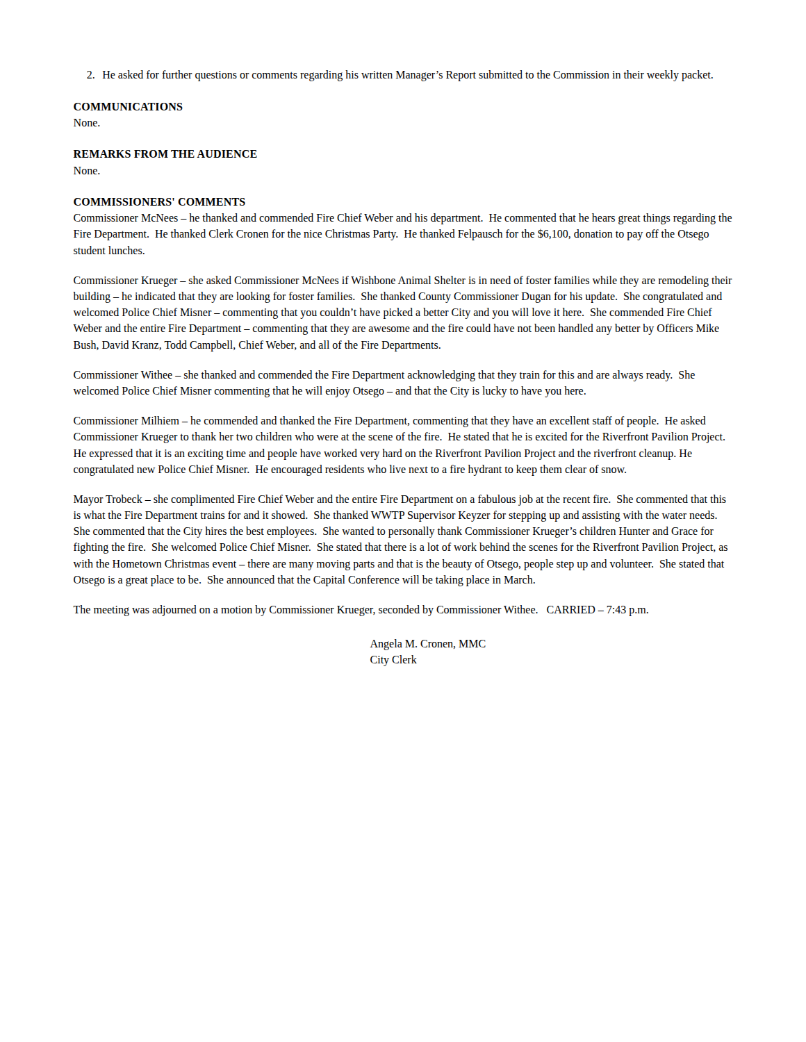He asked for further questions or comments regarding his written Manager’s Report submitted to the Commission in their weekly packet.
COMMUNICATIONS
None.
REMARKS FROM THE AUDIENCE
None.
COMMISSIONERS' COMMENTS
Commissioner McNees – he thanked and commended Fire Chief Weber and his department. He commented that he hears great things regarding the Fire Department. He thanked Clerk Cronen for the nice Christmas Party. He thanked Felpausch for the $6,100, donation to pay off the Otsego student lunches.
Commissioner Krueger – she asked Commissioner McNees if Wishbone Animal Shelter is in need of foster families while they are remodeling their building – he indicated that they are looking for foster families. She thanked County Commissioner Dugan for his update. She congratulated and welcomed Police Chief Misner – commenting that you couldn’t have picked a better City and you will love it here. She commended Fire Chief Weber and the entire Fire Department – commenting that they are awesome and the fire could have not been handled any better by Officers Mike Bush, David Kranz, Todd Campbell, Chief Weber, and all of the Fire Departments.
Commissioner Withee – she thanked and commended the Fire Department acknowledging that they train for this and are always ready. She welcomed Police Chief Misner commenting that he will enjoy Otsego – and that the City is lucky to have you here.
Commissioner Milhiem – he commended and thanked the Fire Department, commenting that they have an excellent staff of people. He asked Commissioner Krueger to thank her two children who were at the scene of the fire. He stated that he is excited for the Riverfront Pavilion Project. He expressed that it is an exciting time and people have worked very hard on the Riverfront Pavilion Project and the riverfront cleanup. He congratulated new Police Chief Misner. He encouraged residents who live next to a fire hydrant to keep them clear of snow.
Mayor Trobeck – she complimented Fire Chief Weber and the entire Fire Department on a fabulous job at the recent fire. She commented that this is what the Fire Department trains for and it showed. She thanked WWTP Supervisor Keyzer for stepping up and assisting with the water needs. She commented that the City hires the best employees. She wanted to personally thank Commissioner Krueger’s children Hunter and Grace for fighting the fire. She welcomed Police Chief Misner. She stated that there is a lot of work behind the scenes for the Riverfront Pavilion Project, as with the Hometown Christmas event – there are many moving parts and that is the beauty of Otsego, people step up and volunteer. She stated that Otsego is a great place to be. She announced that the Capital Conference will be taking place in March.
The meeting was adjourned on a motion by Commissioner Krueger, seconded by Commissioner Withee. CARRIED – 7:43 p.m.
Angela M. Cronen, MMC City Clerk